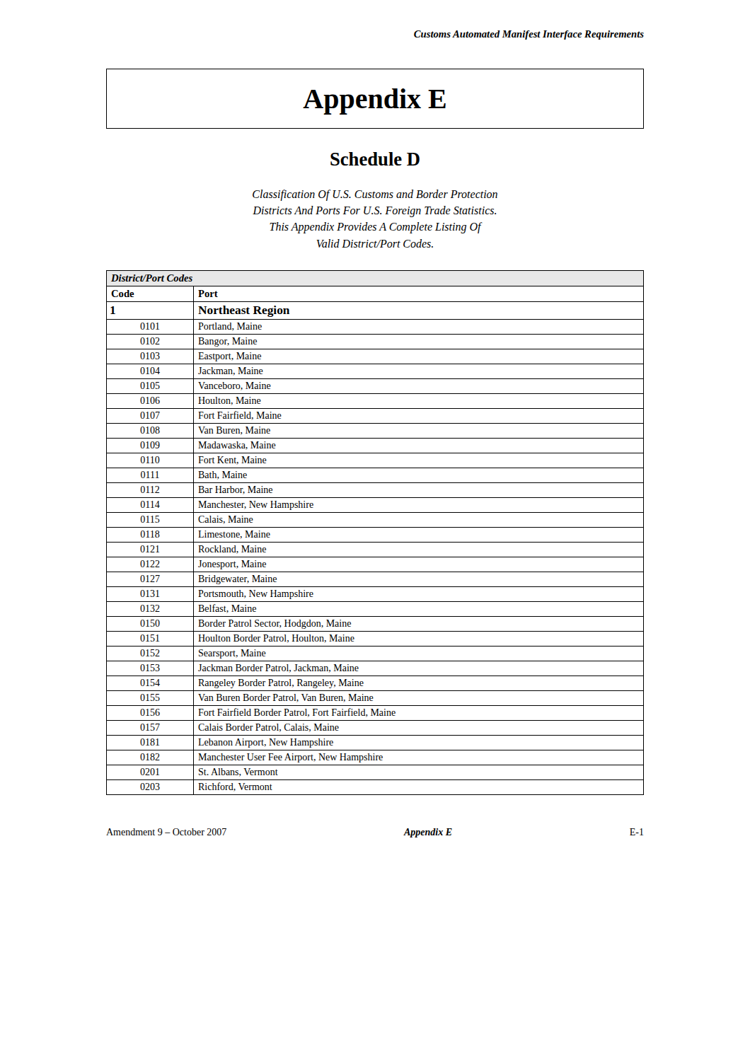Customs Automated Manifest Interface Requirements
Appendix E
Schedule D
Classification Of U.S. Customs and Border Protection
Districts And Ports For U.S. Foreign Trade Statistics.
This Appendix Provides A Complete Listing Of
Valid District/Port Codes.
| District/Port Codes |
| --- |
| Code | Port |
| 1 | Northeast Region |
| 0101 | Portland, Maine |
| 0102 | Bangor, Maine |
| 0103 | Eastport, Maine |
| 0104 | Jackman, Maine |
| 0105 | Vanceboro, Maine |
| 0106 | Houlton, Maine |
| 0107 | Fort Fairfield, Maine |
| 0108 | Van Buren, Maine |
| 0109 | Madawaska, Maine |
| 0110 | Fort Kent, Maine |
| 0111 | Bath, Maine |
| 0112 | Bar Harbor, Maine |
| 0114 | Manchester, New Hampshire |
| 0115 | Calais, Maine |
| 0118 | Limestone, Maine |
| 0121 | Rockland, Maine |
| 0122 | Jonesport, Maine |
| 0127 | Bridgewater, Maine |
| 0131 | Portsmouth, New Hampshire |
| 0132 | Belfast, Maine |
| 0150 | Border Patrol Sector, Hodgdon, Maine |
| 0151 | Houlton Border Patrol, Houlton, Maine |
| 0152 | Searsport, Maine |
| 0153 | Jackman Border Patrol, Jackman, Maine |
| 0154 | Rangeley Border Patrol, Rangeley, Maine |
| 0155 | Van Buren Border Patrol, Van Buren, Maine |
| 0156 | Fort Fairfield Border Patrol, Fort Fairfield, Maine |
| 0157 | Calais Border Patrol, Calais, Maine |
| 0181 | Lebanon Airport, New Hampshire |
| 0182 | Manchester User Fee Airport, New Hampshire |
| 0201 | St. Albans, Vermont |
| 0203 | Richford, Vermont |
Amendment 9 – October 2007
Appendix E
E-1